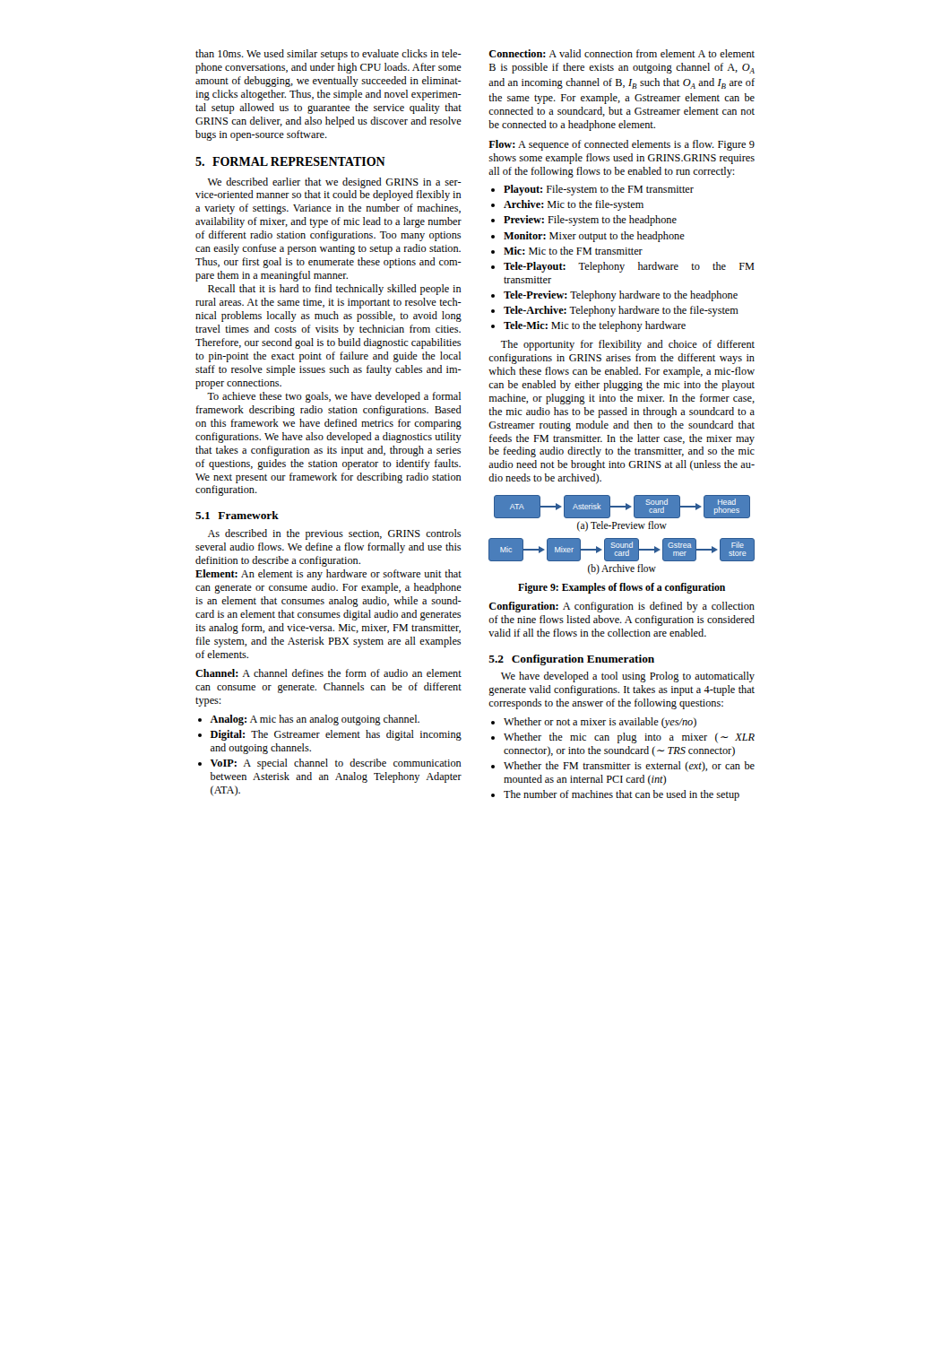than 10ms. We used similar setups to evaluate clicks in telephone conversations, and under high CPU loads. After some amount of debugging, we eventually succeeded in eliminating clicks altogether. Thus, the simple and novel experimental setup allowed us to guarantee the service quality that GRINS can deliver, and also helped us discover and resolve bugs in open-source software.
5. FORMAL REPRESENTATION
We described earlier that we designed GRINS in a service-oriented manner so that it could be deployed flexibly in a variety of settings. Variance in the number of machines, availability of mixer, and type of mic lead to a large number of different radio station configurations. Too many options can easily confuse a person wanting to setup a radio station. Thus, our first goal is to enumerate these options and compare them in a meaningful manner.
Recall that it is hard to find technically skilled people in rural areas. At the same time, it is important to resolve technical problems locally as much as possible, to avoid long travel times and costs of visits by technician from cities. Therefore, our second goal is to build diagnostic capabilities to pin-point the exact point of failure and guide the local staff to resolve simple issues such as faulty cables and improper connections.
To achieve these two goals, we have developed a formal framework describing radio station configurations. Based on this framework we have defined metrics for comparing configurations. We have also developed a diagnostics utility that takes a configuration as its input and, through a series of questions, guides the station operator to identify faults. We next present our framework for describing radio station configuration.
5.1 Framework
As described in the previous section, GRINS controls several audio flows. We define a flow formally and use this definition to describe a configuration.
Element: An element is any hardware or software unit that can generate or consume audio. For example, a headphone is an element that consumes analog audio, while a soundcard is an element that consumes digital audio and generates its analog form, and vice-versa. Mic, mixer, FM transmitter, file system, and the Asterisk PBX system are all examples of elements.
Channel: A channel defines the form of audio an element can consume or generate. Channels can be of different types:
Analog: A mic has an analog outgoing channel.
Digital: The Gstreamer element has digital incoming and outgoing channels.
VoIP: A special channel to describe communication between Asterisk and an Analog Telephony Adapter (ATA).
Connection: A valid connection from element A to element B is possible if there exists an outgoing channel of A, OA and an incoming channel of B, IB such that OA and IB are of the same type. For example, a Gstreamer element can be connected to a soundcard, but a Gstreamer element can not be connected to a headphone element.
Flow: A sequence of connected elements is a flow. Figure 9 shows some example flows used in GRINS.GRINS requires all of the following flows to be enabled to run correctly:
Playout: File-system to the FM transmitter
Archive: Mic to the file-system
Preview: File-system to the headphone
Monitor: Mixer output to the headphone
Mic: Mic to the FM transmitter
Tele-Playout: Telephony hardware to the FM transmitter
Tele-Preview: Telephony hardware to the headphone
Tele-Archive: Telephony hardware to the file-system
Tele-Mic: Mic to the telephony hardware
The opportunity for flexibility and choice of different configurations in GRINS arises from the different ways in which these flows can be enabled. For example, a mic-flow can be enabled by either plugging the mic into the playout machine, or plugging it into the mixer. In the former case, the mic audio has to be passed in through a soundcard to a Gstreamer routing module and then to the soundcard that feeds the FM transmitter. In the latter case, the mixer may be feeding audio directly to the transmitter, and so the mic audio need not be brought into GRINS at all (unless the audio needs to be archived).
ATA
Asterisk
Sound card
Head phones
(a) Tele-Preview flow
Mic
Mixer
Sound card
Gstrea mer
File store
(b) Archive flow
Figure 9: Examples of flows of a configuration
Configuration: A configuration is defined by a collection of the nine flows listed above. A configuration is considered valid if all the flows in the collection are enabled.
5.2 Configuration Enumeration
We have developed a tool using Prolog to automatically generate valid configurations. It takes as input a 4-tuple that corresponds to the answer of the following questions:
Whether or not a mixer is available (yes/no)
Whether the mic can plug into a mixer (∼ XLR connector), or into the soundcard (∼ TRS connector)
Whether the FM transmitter is external (ext), or can be mounted as an internal PCI card (int)
The number of machines that can be used in the setup